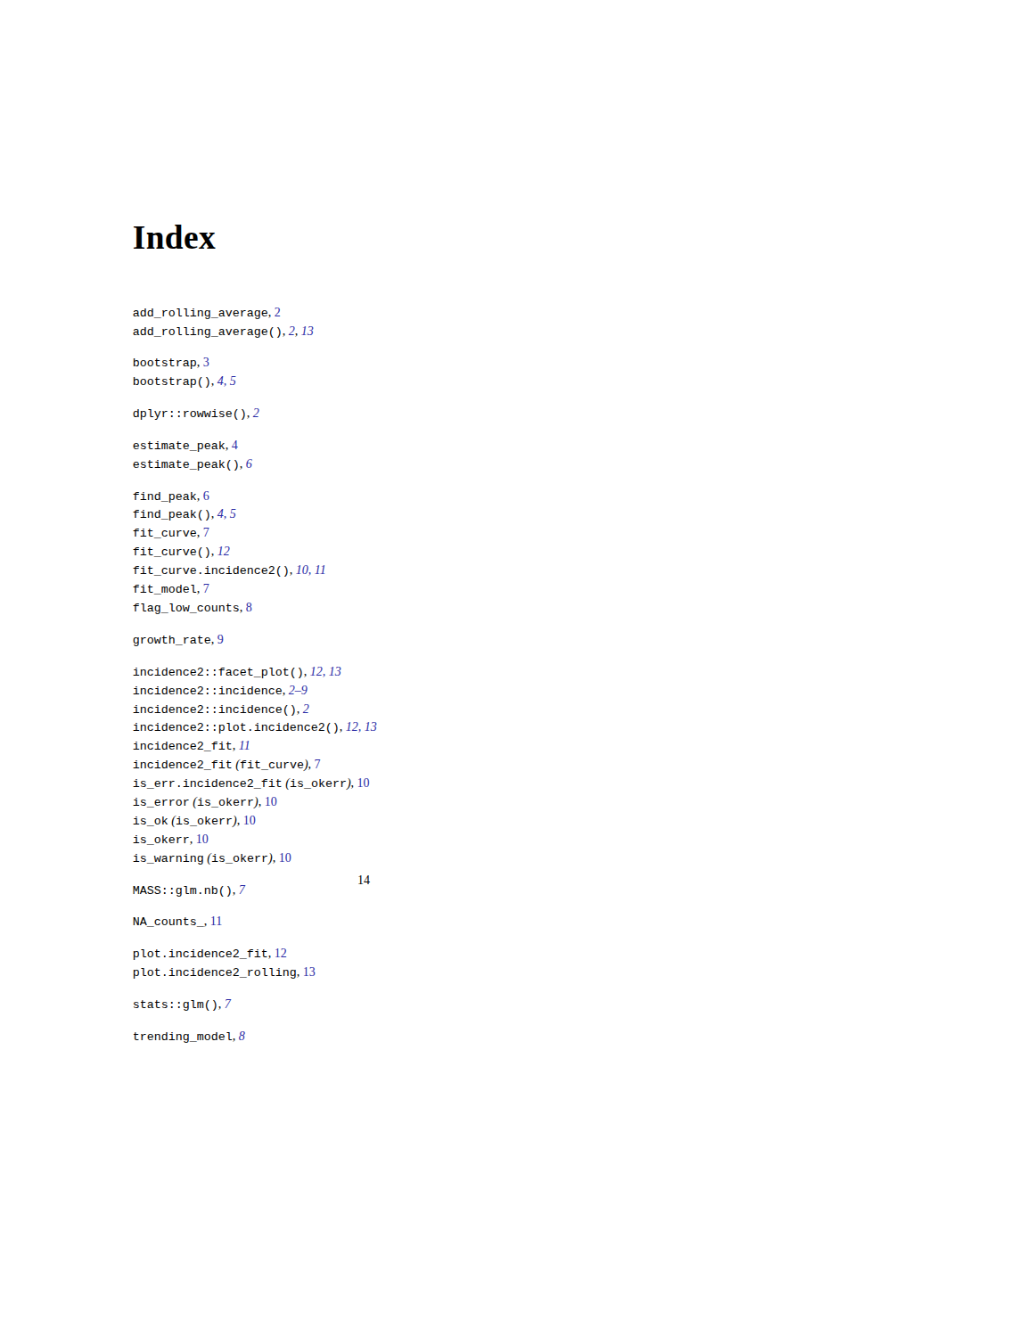Index
add_rolling_average, 2
add_rolling_average(), 2, 13
bootstrap, 3
bootstrap(), 4, 5
dplyr::rowwise(), 2
estimate_peak, 4
estimate_peak(), 6
find_peak, 6
find_peak(), 4, 5
fit_curve, 7
fit_curve(), 12
fit_curve.incidence2(), 10, 11
fit_model, 7
flag_low_counts, 8
growth_rate, 9
incidence2::facet_plot(), 12, 13
incidence2::incidence, 2–9
incidence2::incidence(), 2
incidence2::plot.incidence2(), 12, 13
incidence2_fit, 11
incidence2_fit (fit_curve), 7
is_err.incidence2_fit (is_okerr), 10
is_error (is_okerr), 10
is_ok (is_okerr), 10
is_okerr, 10
is_warning (is_okerr), 10
MASS::glm.nb(), 7
NA_counts_, 11
plot.incidence2_fit, 12
plot.incidence2_rolling, 13
stats::glm(), 7
trending_model, 8
14